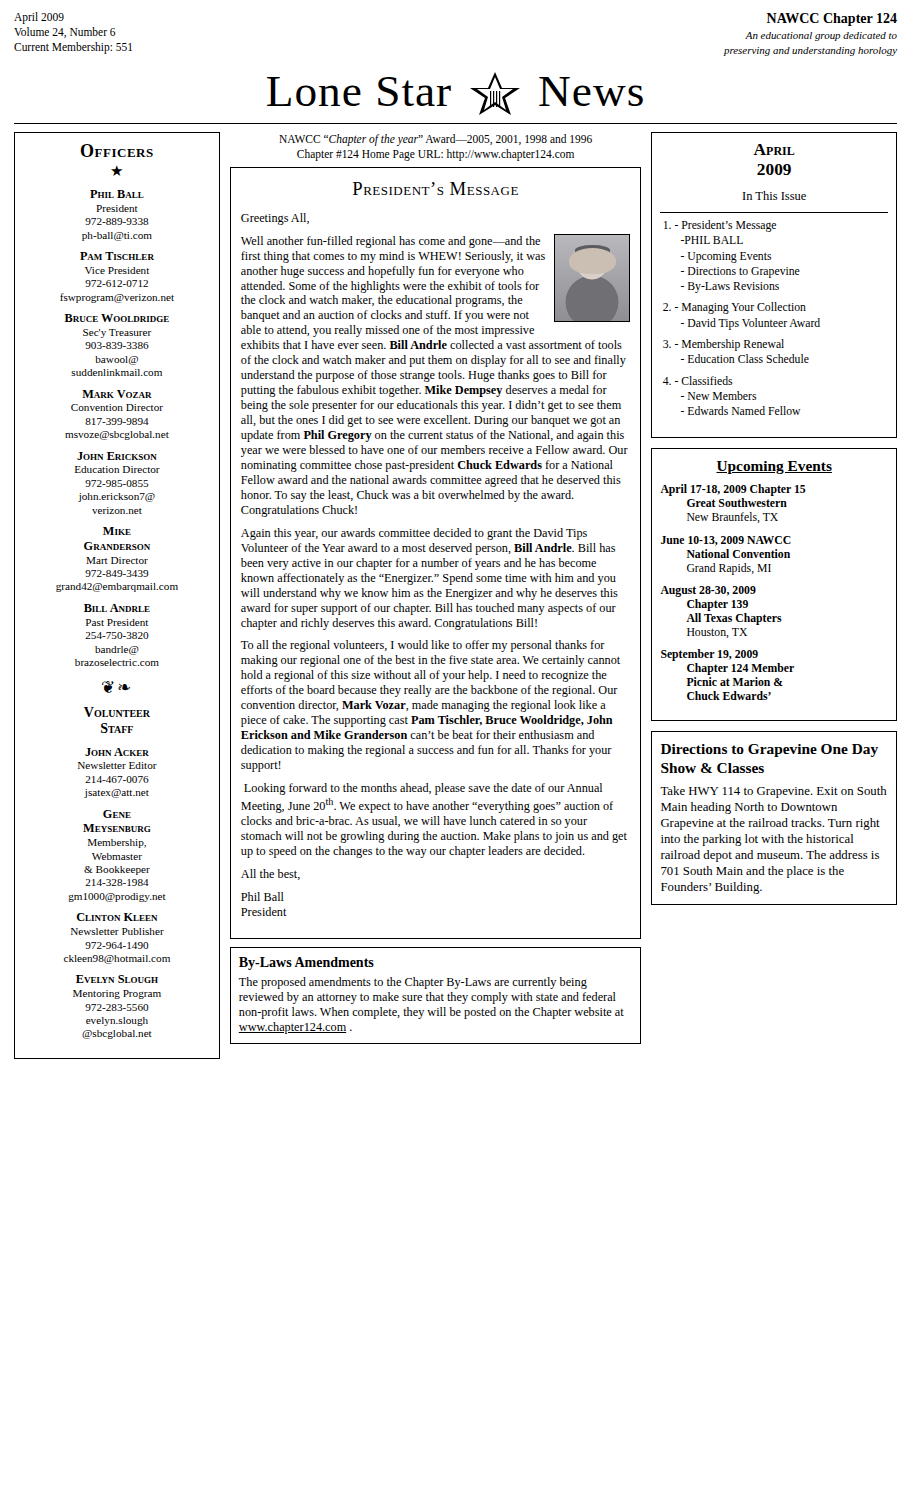April 2009
Volume 24, Number 6
Current Membership: 551
NAWCC Chapter 124
An educational group dedicated to
preserving and understanding horology
Lone Star News
Officers
★
Phil Ball President 972-889-9338 ph-ball@ti.com
Pam Tischler Vice President 972-612-0712 fswprogram@verizon.net
Bruce Wooldridge Sec'y Treasurer 903-839-3386 bawool@
suddenlinkmail.com
Mark Vozar Convention Director 817-399-9894 msvoze@sbcglobal.net
John Erickson Education Director 972-985-0855 john.erickson7@
verizon.net
Mike
Granderson Mart Director 972-849-3439 grand42@embarqmail.com
Bill Andrle Past President 254-750-3820 bandrle@
brazoselectric.com
❦❧
Volunteer
Staff
John Acker Newsletter Editor 214-467-0076 jsatex@att.net
Gene
Meysenburg Membership,
Webmaster
& Bookkeeper 214-328-1984 gm1000@prodigy.net
Clinton Kleen Newsletter Publisher 972-964-1490 ckleen98@hotmail.com
Evelyn Slough Mentoring Program 972-283-5560 evelyn.slough
@sbcglobal.net
NAWCC “Chapter of the year” Award—2005, 2001, 1998 and 1996
Chapter #124 Home Page URL: http://www.chapter124.com
President’s Message
Greetings All,
Well another fun-filled regional has come and gone—and the first thing that comes to my mind is WHEW! Seriously, it was another huge success and hopefully fun for everyone who attended. Some of the highlights were the exhibit of tools for the clock and watch maker, the educational programs, the banquet and an auction of clocks and stuff. If you were not able to attend, you really missed one of the most impressive exhibits that I have ever seen. Bill Andrle collected a vast assortment of tools of the clock and watch maker and put them on display for all to see and finally understand the purpose of those strange tools. Huge thanks goes to Bill for putting the fabulous exhibit together. Mike Dempsey deserves a medal for being the sole presenter for our educationals this year. I didn’t get to see them all, but the ones I did get to see were excellent. During our banquet we got an update from Phil Gregory on the current status of the National, and again this year we were blessed to have one of our members receive a Fellow award. Our nominating committee chose past-president Chuck Edwards for a National Fellow award and the national awards committee agreed that he deserved this honor. To say the least, Chuck was a bit overwhelmed by the award. Congratulations Chuck!
Again this year, our awards committee decided to grant the David Tips Volunteer of the Year award to a most deserved person, Bill Andrle. Bill has been very active in our chapter for a number of years and he has become known affectionately as the “Energizer.” Spend some time with him and you will understand why we know him as the Energizer and why he deserves this award for super support of our chapter. Bill has touched many aspects of our chapter and richly deserves this award. Congratulations Bill!
To all the regional volunteers, I would like to offer my personal thanks for making our regional one of the best in the five state area. We certainly cannot hold a regional of this size without all of your help. I need to recognize the efforts of the board because they really are the backbone of the regional. Our convention director, Mark Vozar, made managing the regional look like a piece of cake. The supporting cast Pam Tischler, Bruce Wooldridge, John Erickson and Mike Granderson can’t be beat for their enthusiasm and dedication to making the regional a success and fun for all. Thanks for your support!
Looking forward to the months ahead, please save the date of our Annual Meeting, June 20th. We expect to have another “everything goes” auction of clocks and bric-a-brac. As usual, we will have lunch catered in so your stomach will not be growling during the auction. Make plans to join us and get up to speed on the changes to the way our chapter leaders are decided.
All the best,
Phil Ball
President
By-Laws Amendments
The proposed amendments to the Chapter By-Laws are currently being reviewed by an attorney to make sure that they comply with state and federal non-profit laws. When complete, they will be posted on the Chapter website at www.chapter124.com .
April
2009
In This Issue
- President’s Message
-PHIL BALL
Upcoming Events
Directions to Grapevine
By-Laws Revisions
- Managing Your Collection
David Tips Volunteer Award
- Membership Renewal
Education Class Schedule
- Classifieds
New Members
Edwards Named Fellow
Upcoming Events
April 17-18, 2009 Chapter 15 Great Southwestern New Braunfels, TX
June 10-13, 2009 NAWCC National Convention Grand Rapids, MI
August 28-30, 2009 Chapter 139 All Texas Chapters Houston, TX
September 19, 2009 Chapter 124 Member Picnic at Marion & Chuck Edwards’
Directions to Grapevine One Day Show & Classes
Take HWY 114 to Grapevine. Exit on South Main heading North to Downtown Grapevine at the railroad tracks. Turn right into the parking lot with the historical railroad depot and museum. The address is 701 South Main and the place is the Founders’ Building.